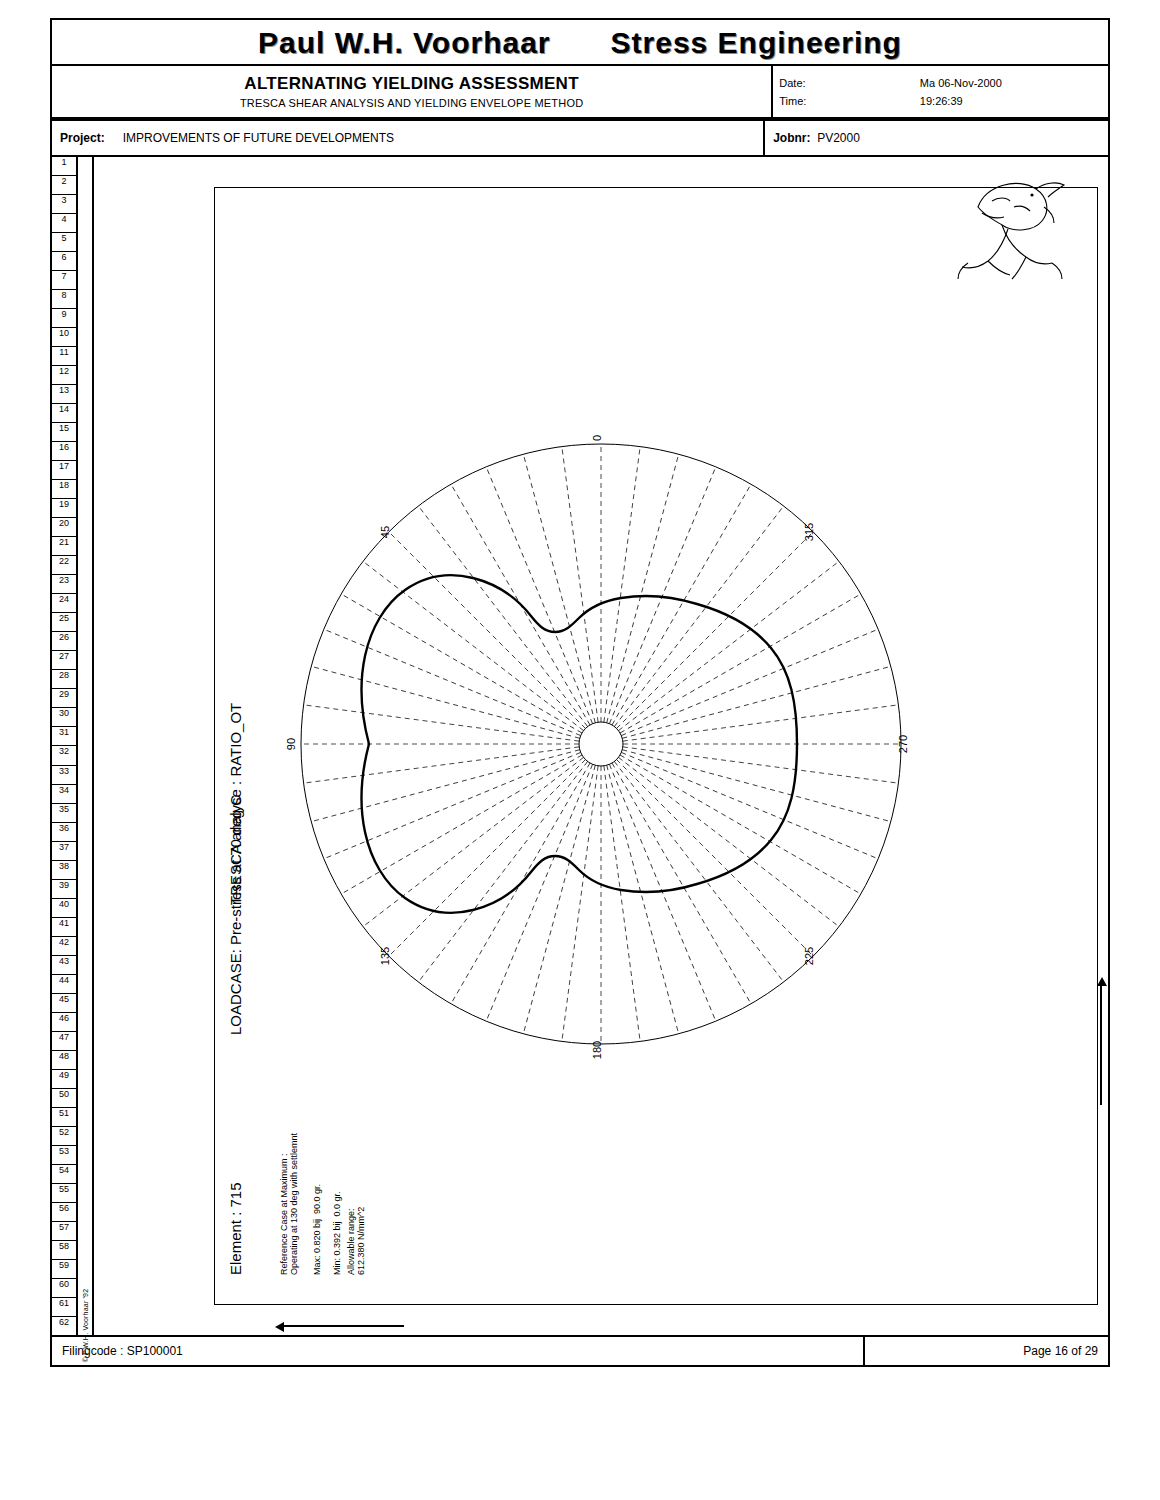Paul W.H. Voorhaar Stress Engineering
| ALTERNATING YIELDING ASSESSMENT TRESCA SHEAR ANALYSIS AND YIELDING ENVELOPE METHOD | / Date: / Ma 06-Nov-2000 / / Time: / 19:26:39 / |
| Project: IMPROVEMENTS OF FUTURE DEVELOPMENTS | Jobnr: PV2000 |
1
2
3
4
5
6
7
8
9
10
11
12
13
14
15
16
17
18
19
20
21
22
23
24
25
26
27
28
29
30
31
32
33
34
35
36
37
38
39
40
41
42
43
44
45
46
47
48
49
50
51
52
53
54
55
56
57
58
59
60
61
62
© P.W.H. Voorhaar '92
TRESCA analyse : RATIO_OT
LOADCASE: Pre-stress at 70 deg C
Element : 715
Reference Case at Maximum :
Operating at 130 deg with settlemnt
Max: 0.820 bij 90.0 gr.
Min: 0.392 bij 0.0 gr.
Allowable range:
612.380 N/mm^2
0 315 270 225 180 135 90 45
| Filingcode : SP100001 | Page 16 of 29 |